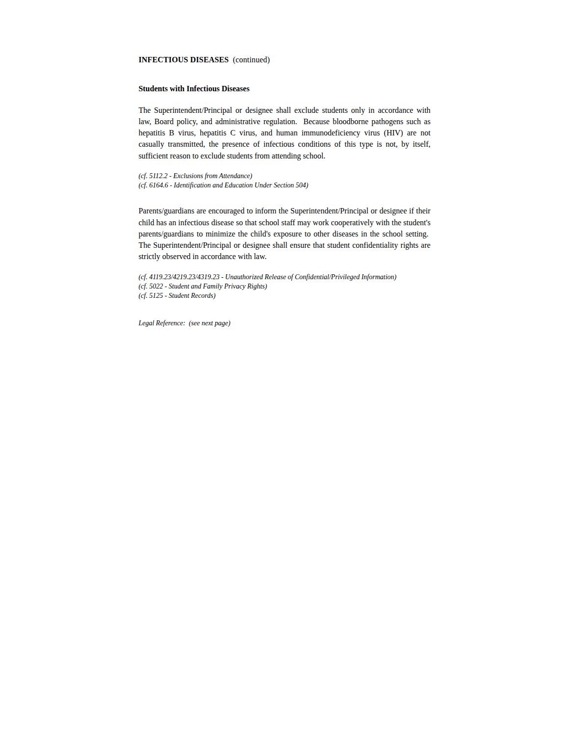INFECTIOUS DISEASES (continued)
Students with Infectious Diseases
The Superintendent/Principal or designee shall exclude students only in accordance with law, Board policy, and administrative regulation. Because bloodborne pathogens such as hepatitis B virus, hepatitis C virus, and human immunodeficiency virus (HIV) are not casually transmitted, the presence of infectious conditions of this type is not, by itself, sufficient reason to exclude students from attending school.
(cf. 5112.2 - Exclusions from Attendance)
(cf. 6164.6 - Identification and Education Under Section 504)
Parents/guardians are encouraged to inform the Superintendent/Principal or designee if their child has an infectious disease so that school staff may work cooperatively with the student's parents/guardians to minimize the child's exposure to other diseases in the school setting. The Superintendent/Principal or designee shall ensure that student confidentiality rights are strictly observed in accordance with law.
(cf. 4119.23/4219.23/4319.23 - Unauthorized Release of Confidential/Privileged Information)
(cf. 5022 - Student and Family Privacy Rights)
(cf. 5125 - Student Records)
Legal Reference: (see next page)